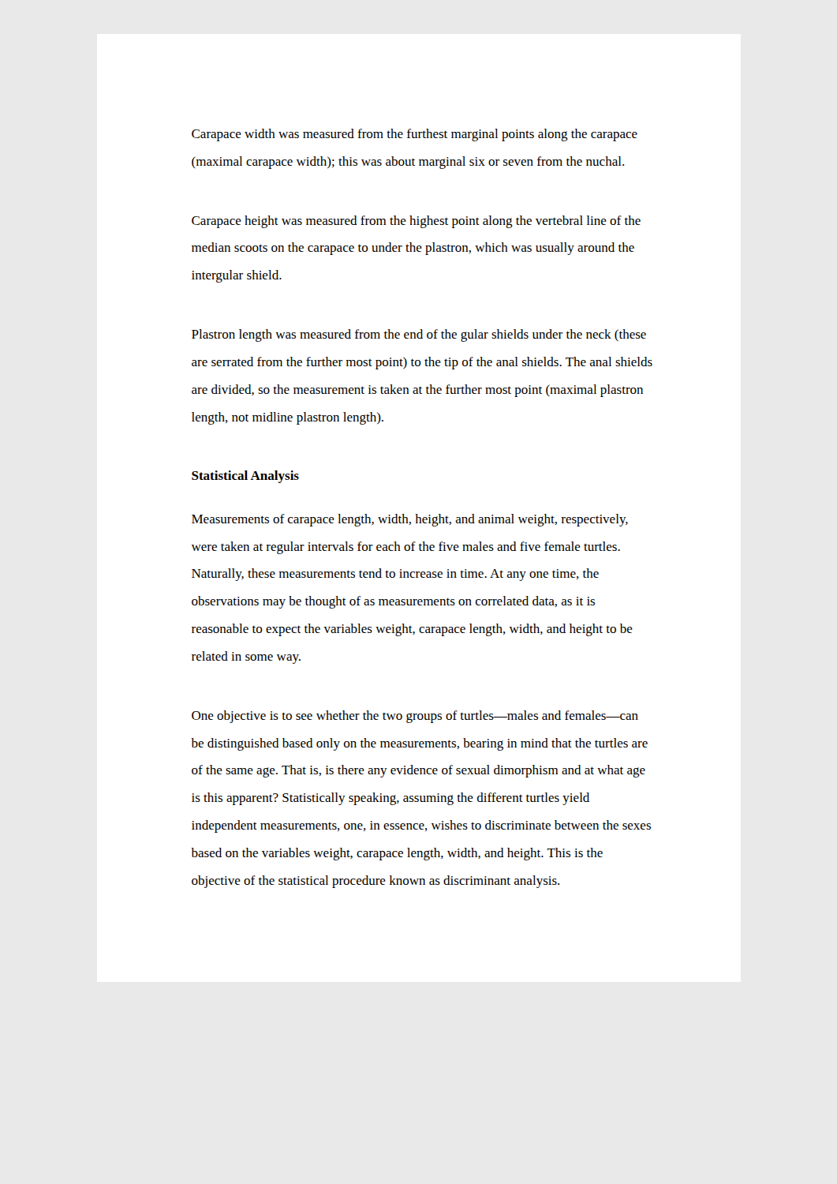Carapace width was measured from the furthest marginal points along the carapace (maximal carapace width); this was about marginal six or seven from the nuchal.
Carapace height was measured from the highest point along the vertebral line of the median scoots on the carapace to under the plastron, which was usually around the intergular shield.
Plastron length was measured from the end of the gular shields under the neck (these are serrated from the further most point) to the tip of the anal shields. The anal shields are divided, so the measurement is taken at the further most point (maximal plastron length, not midline plastron length).
Statistical Analysis
Measurements of carapace length, width, height, and animal weight, respectively, were taken at regular intervals for each of the five males and five female turtles. Naturally, these measurements tend to increase in time. At any one time, the observations may be thought of as measurements on correlated data, as it is reasonable to expect the variables weight, carapace length, width, and height to be related in some way.
One objective is to see whether the two groups of turtles—males and females—can be distinguished based only on the measurements, bearing in mind that the turtles are of the same age. That is, is there any evidence of sexual dimorphism and at what age is this apparent? Statistically speaking, assuming the different turtles yield independent measurements, one, in essence, wishes to discriminate between the sexes based on the variables weight, carapace length, width, and height. This is the objective of the statistical procedure known as discriminant analysis.